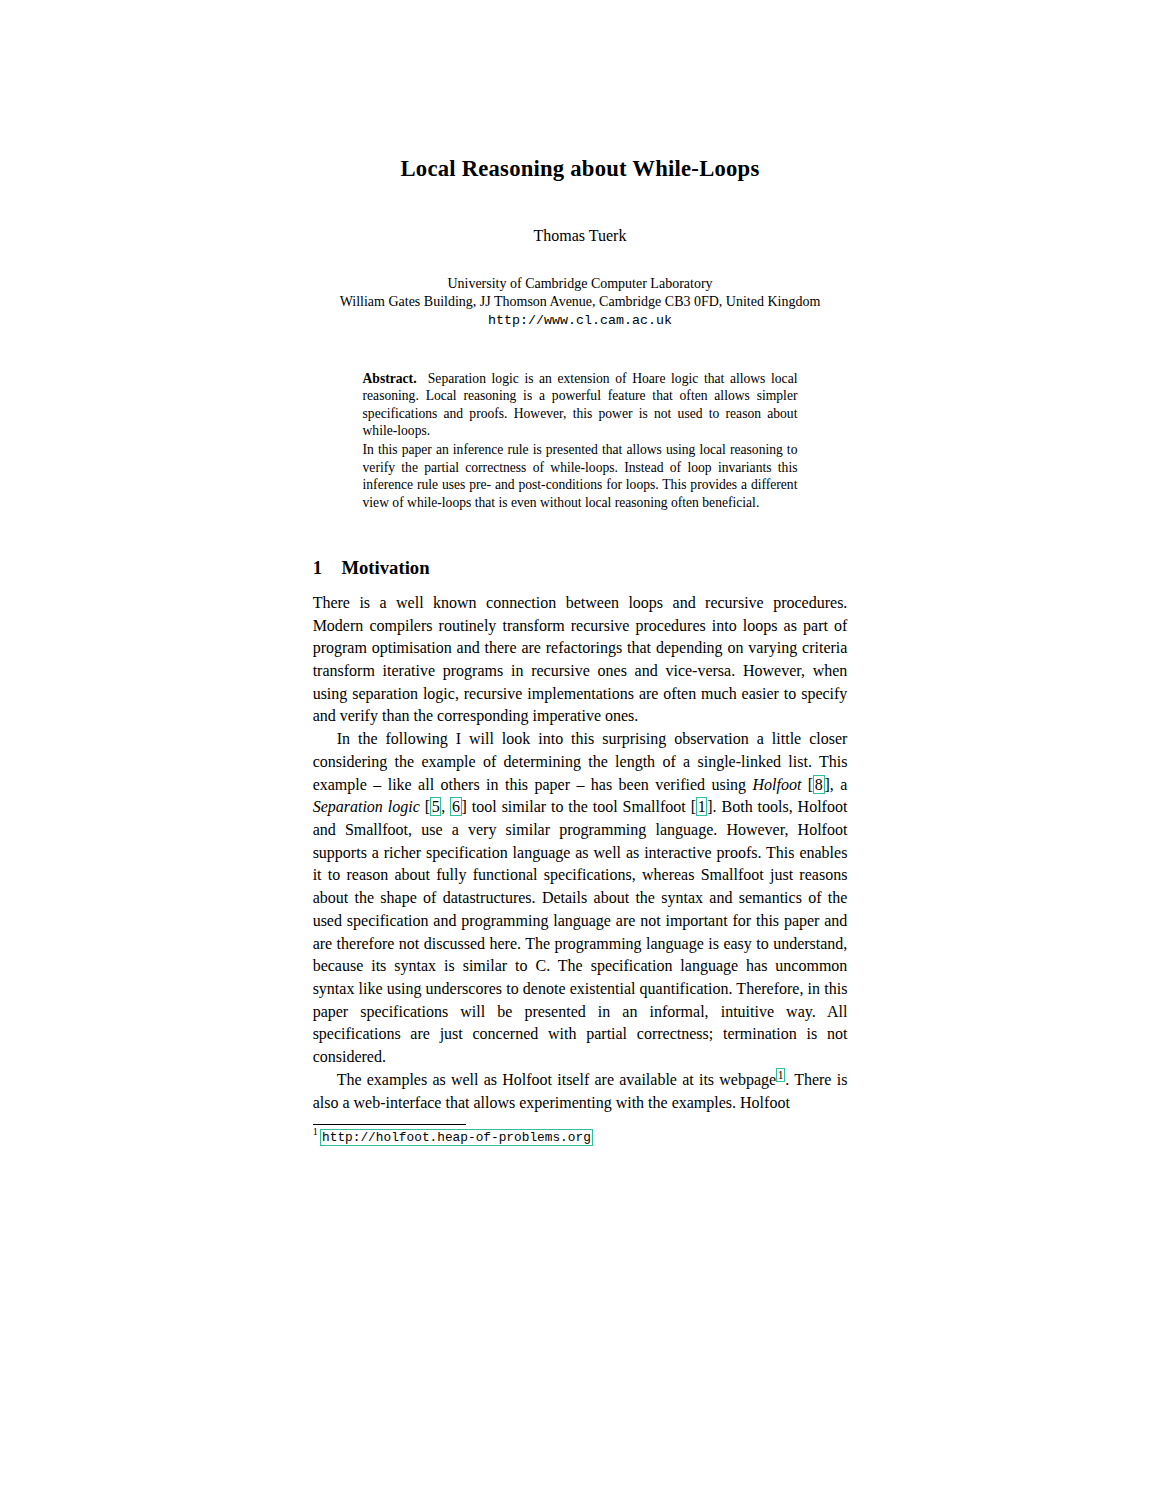Local Reasoning about While-Loops
Thomas Tuerk
University of Cambridge Computer Laboratory
William Gates Building, JJ Thomson Avenue, Cambridge CB3 0FD, United Kingdom
http://www.cl.cam.ac.uk
Abstract. Separation logic is an extension of Hoare logic that allows local reasoning. Local reasoning is a powerful feature that often allows simpler specifications and proofs. However, this power is not used to reason about while-loops.
In this paper an inference rule is presented that allows using local reasoning to verify the partial correctness of while-loops. Instead of loop invariants this inference rule uses pre- and post-conditions for loops. This provides a different view of while-loops that is even without local reasoning often beneficial.
1 Motivation
There is a well known connection between loops and recursive procedures. Modern compilers routinely transform recursive procedures into loops as part of program optimisation and there are refactorings that depending on varying criteria transform iterative programs in recursive ones and vice-versa. However, when using separation logic, recursive implementations are often much easier to specify and verify than the corresponding imperative ones.
In the following I will look into this surprising observation a little closer considering the example of determining the length of a single-linked list. This example – like all others in this paper – has been verified using Holfoot [8], a Separation logic [5, 6] tool similar to the tool Smallfoot [1]. Both tools, Holfoot and Smallfoot, use a very similar programming language. However, Holfoot supports a richer specification language as well as interactive proofs. This enables it to reason about fully functional specifications, whereas Smallfoot just reasons about the shape of datastructures. Details about the syntax and semantics of the used specification and programming language are not important for this paper and are therefore not discussed here. The programming language is easy to understand, because its syntax is similar to C. The specification language has uncommon syntax like using underscores to denote existential quantification. Therefore, in this paper specifications will be presented in an informal, intuitive way. All specifications are just concerned with partial correctness; termination is not considered.
The examples as well as Holfoot itself are available at its webpage1. There is also a web-interface that allows experimenting with the examples. Holfoot
1 http://holfoot.heap-of-problems.org